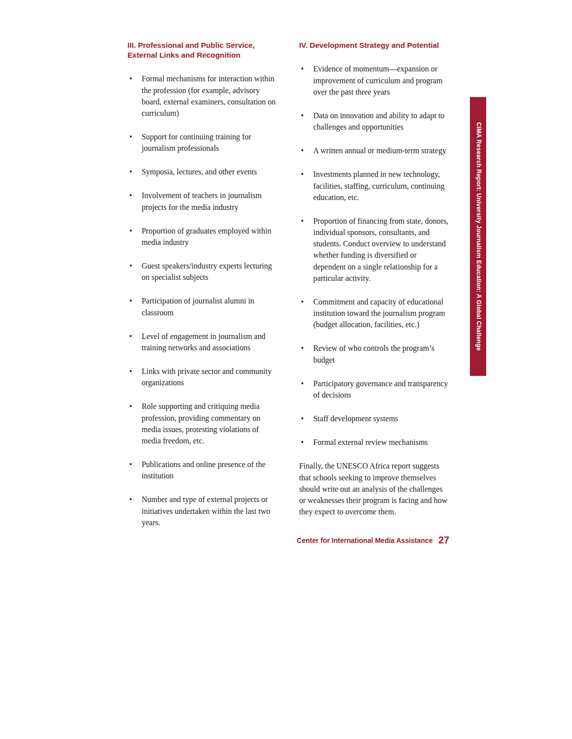CIMA Research Report: University Journalism Education: A Global Challenge
III. Professional and Public Service,
External Links and Recognition
Formal mechanisms for interaction within the profession (for example, advisory board, external examiners, consultation on curriculum)
Support for continuing training for journalism professionals
Symposia, lectures, and other events
Involvement of teachers in journalism projects for the media industry
Proportion of graduates employed within media industry
Guest speakers/industry experts lecturing on specialist subjects
Participation of journalist alumni in classroom
Level of engagement in journalism and training networks and associations
Links with private sector and community organizations
Role supporting and critiquing media profession, providing commentary on media issues, protesting violations of media freedom, etc.
Publications and online presence of the institution
Number and type of external projects or initiatives undertaken within the last two years.
IV. Development Strategy and Potential
Evidence of momentum—expansion or improvement of curriculum and program over the past three years
Data on innovation and ability to adapt to challenges and opportunities
A written annual or medium-term strategy
Investments planned in new technology, facilities, staffing, curriculum, continuing education, etc.
Proportion of financing from state, donors, individual sponsors, consultants, and students. Conduct overview to understand whether funding is diversified or dependent on a single relationship for a particular activity.
Commitment and capacity of educational institution toward the journalism program (budget allocation, facilities, etc.)
Review of who controls the program’s budget
Participatory governance and transparency of decisions
Staff development systems
Formal external review mechanisms
Finally, the UNESCO Africa report suggests that schools seeking to improve themselves should write out an analysis of the challenges or weaknesses their program is facing and how they expect to overcome them.
Center for International Media Assistance27